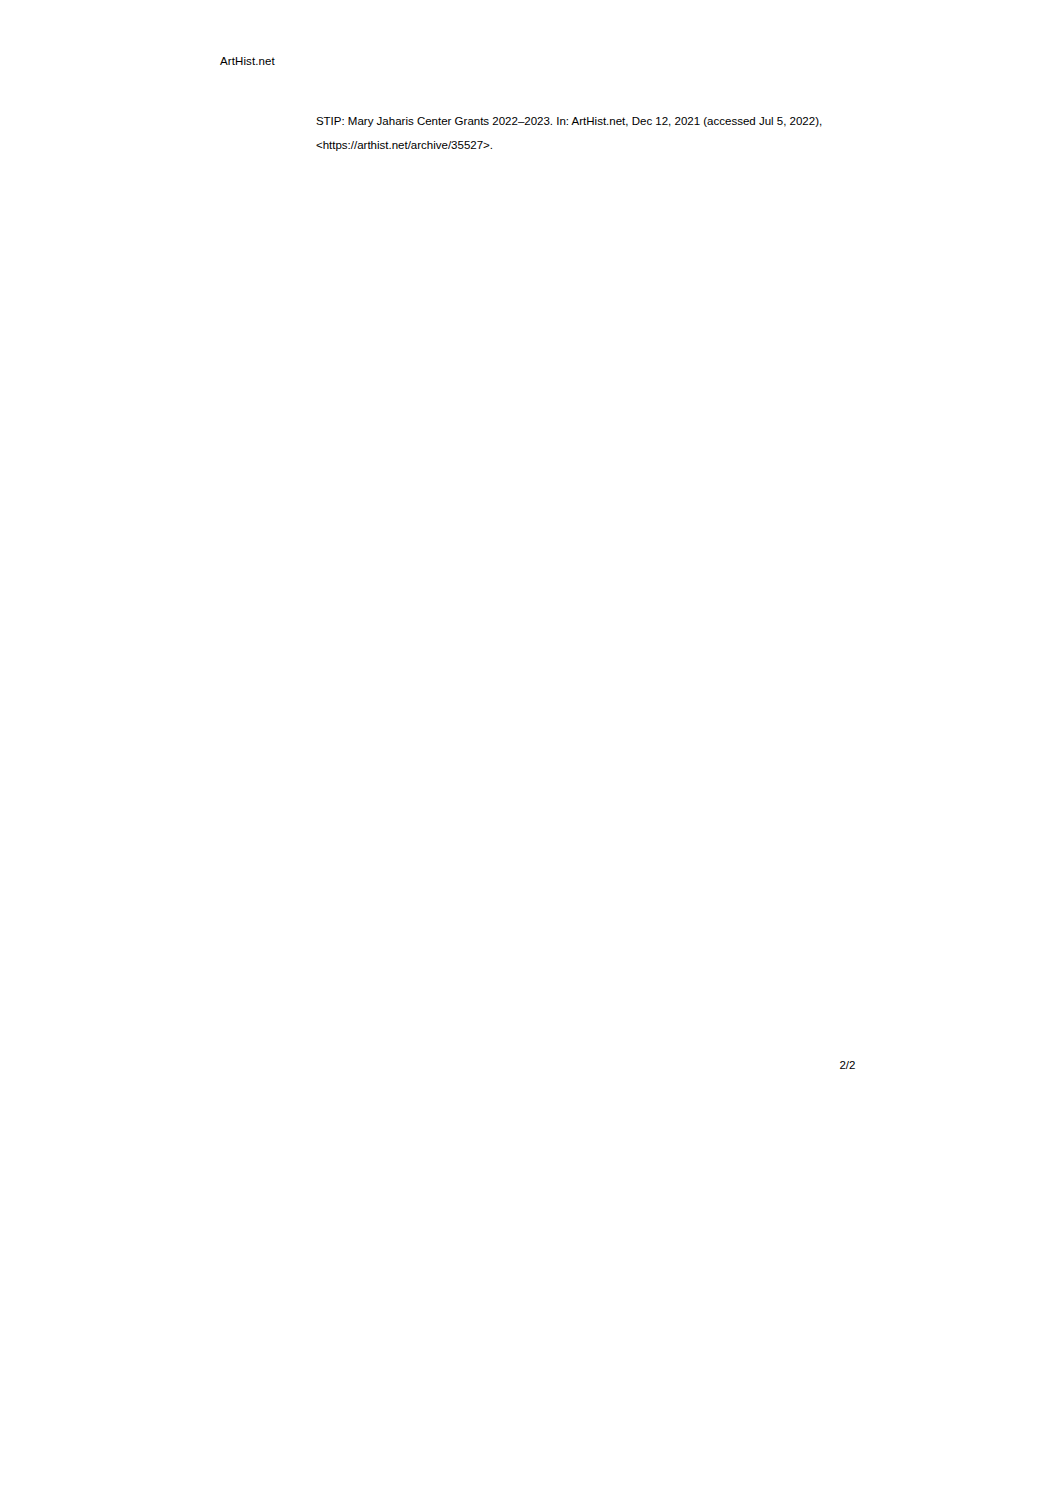ArtHist.net
STIP: Mary Jaharis Center Grants 2022–2023. In: ArtHist.net, Dec 12, 2021 (accessed Jul 5, 2022), <https://arthist.net/archive/35527>.
2/2